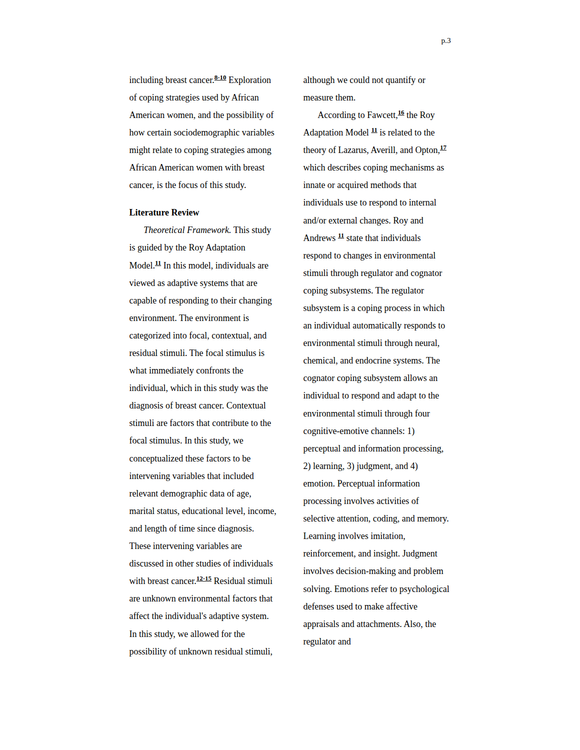p.3
including breast cancer.8-10 Exploration of coping strategies used by African American women, and the possibility of how certain sociodemographic variables might relate to coping strategies among African American women with breast cancer, is the focus of this study.
Literature Review
Theoretical Framework. This study is guided by the Roy Adaptation Model.11 In this model, individuals are viewed as adaptive systems that are capable of responding to their changing environment. The environment is categorized into focal, contextual, and residual stimuli. The focal stimulus is what immediately confronts the individual, which in this study was the diagnosis of breast cancer. Contextual stimuli are factors that contribute to the focal stimulus. In this study, we conceptualized these factors to be intervening variables that included relevant demographic data of age, marital status, educational level, income, and length of time since diagnosis. These intervening variables are discussed in other studies of individuals with breast cancer.12-15 Residual stimuli are unknown environmental factors that affect the individual's adaptive system. In this study, we allowed for the possibility of unknown residual stimuli, although we could not quantify or measure them.
According to Fawcett,16 the Roy Adaptation Model 11 is related to the theory of Lazarus, Averill, and Opton,17 which describes coping mechanisms as innate or acquired methods that individuals use to respond to internal and/or external changes. Roy and Andrews 11 state that individuals respond to changes in environmental stimuli through regulator and cognator coping subsystems. The regulator subsystem is a coping process in which an individual automatically responds to environmental stimuli through neural, chemical, and endocrine systems. The cognator coping subsystem allows an individual to respond and adapt to the environmental stimuli through four cognitive-emotive channels: 1) perceptual and information processing, 2) learning, 3) judgment, and 4) emotion. Perceptual information processing involves activities of selective attention, coding, and memory. Learning involves imitation, reinforcement, and insight. Judgment involves decision-making and problem solving. Emotions refer to psychological defenses used to make affective appraisals and attachments. Also, the regulator and